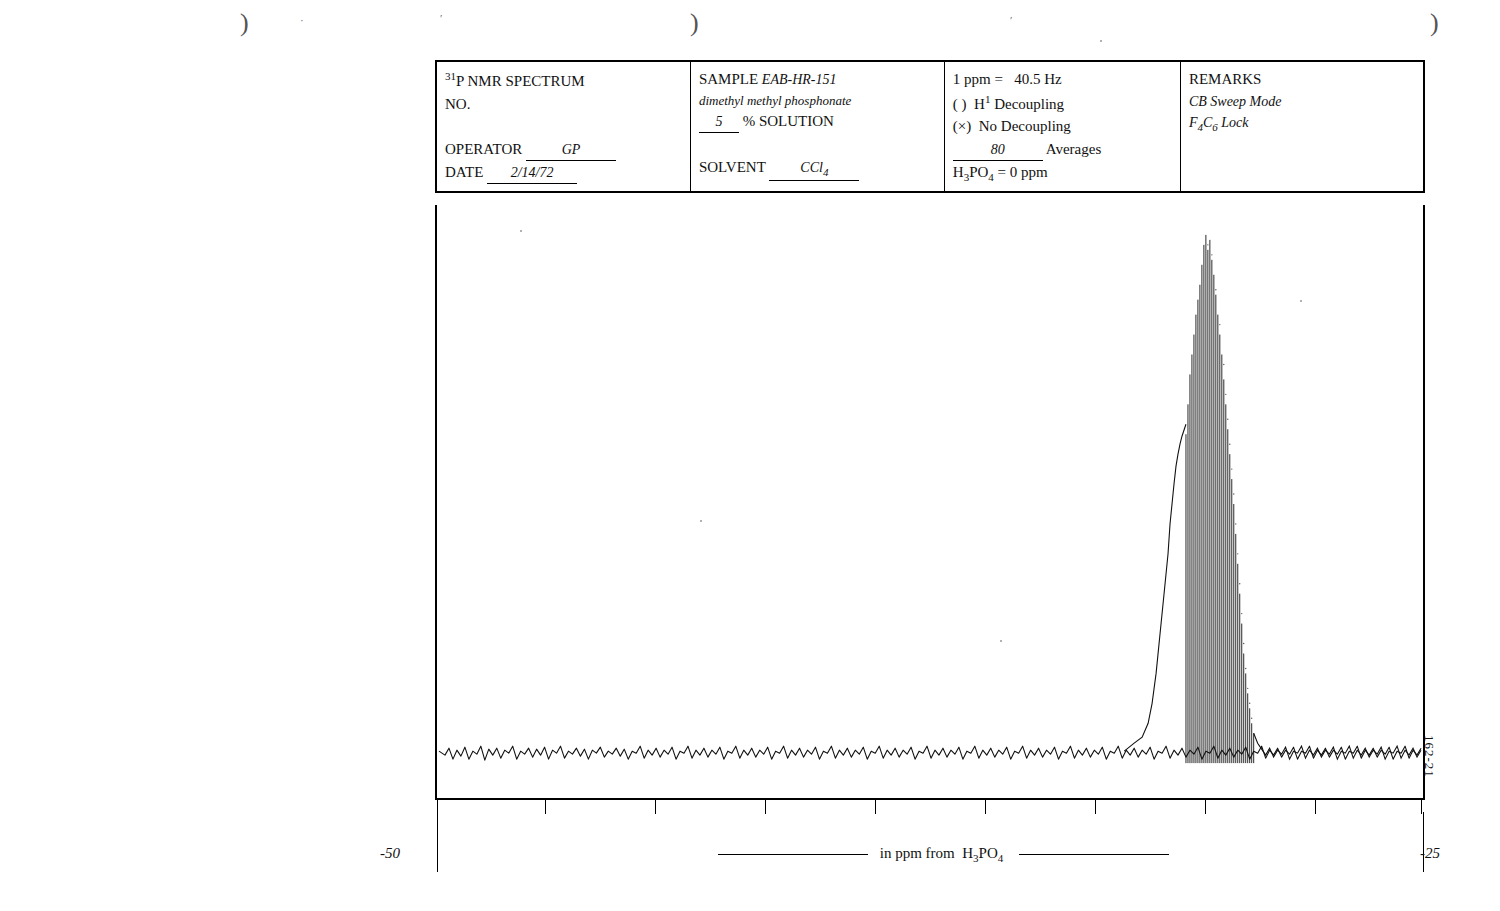)
)
)
·
′
′
| 31 P NMR SPECTRUM NO. OPERATOR GP DATE 2/14/72 | SAMPLE EAB-HR-151 dimethyl methyl phosphonate 5 % SOLUTION SOLVENT CCl 4 | 1 ppm = 40.5 Hz ( ) H 1 Decoupling (×) No Decoupling 80 Averages H 3 PO 4 = 0 ppm | REMARKS CB Sweep Mode F 4 C 6 Lock |
-50 in ppm from H3 PO4 -25
162-21